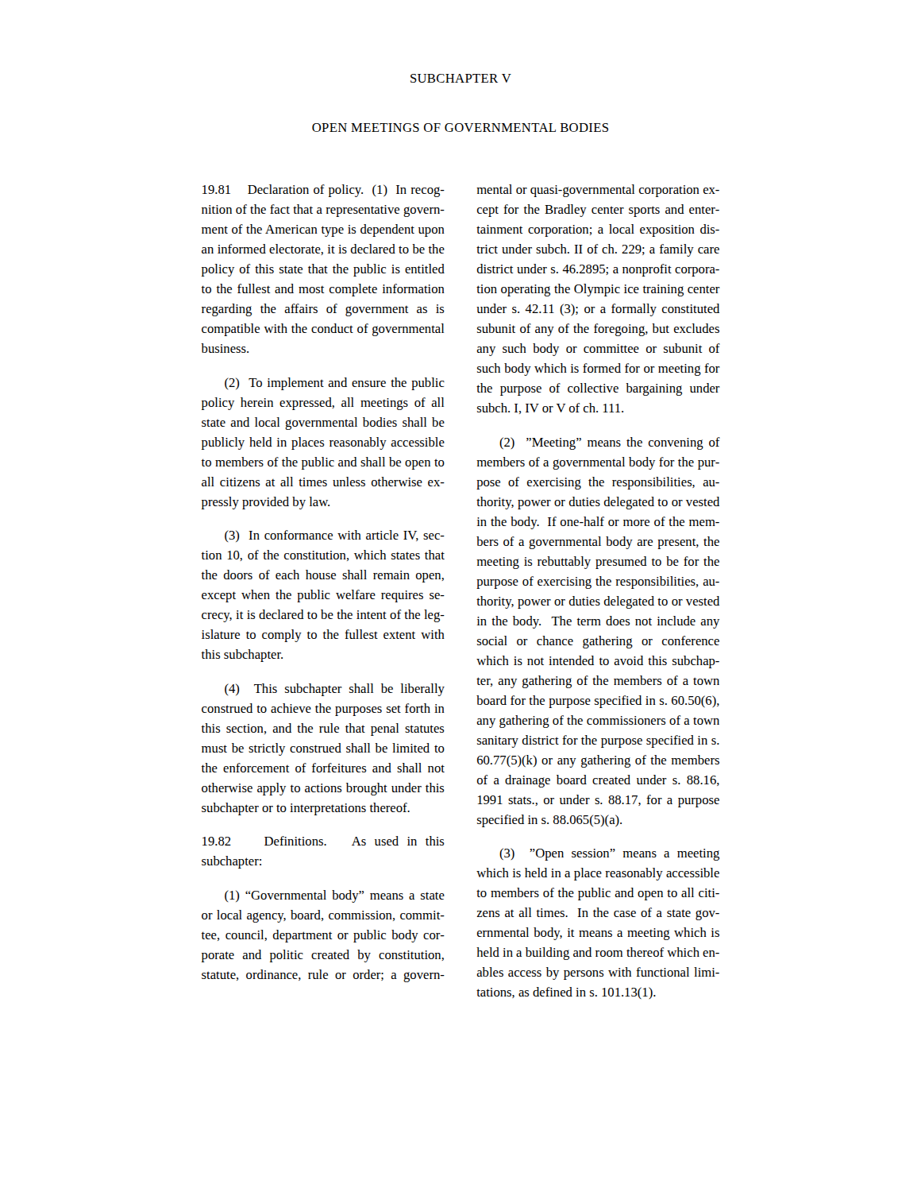SUBCHAPTER V
OPEN MEETINGS OF GOVERNMENTAL BODIES
19.81 Declaration of policy. (1) In recognition of the fact that a representative government of the American type is dependent upon an informed electorate, it is declared to be the policy of this state that the public is entitled to the fullest and most complete information regarding the affairs of government as is compatible with the conduct of governmental business.
(2) To implement and ensure the public policy herein expressed, all meetings of all state and local governmental bodies shall be publicly held in places reasonably accessible to members of the public and shall be open to all citizens at all times unless otherwise expressly provided by law.
(3) In conformance with article IV, section 10, of the constitution, which states that the doors of each house shall remain open, except when the public welfare requires secrecy, it is declared to be the intent of the legislature to comply to the fullest extent with this subchapter.
(4) This subchapter shall be liberally construed to achieve the purposes set forth in this section, and the rule that penal statutes must be strictly construed shall be limited to the enforcement of forfeitures and shall not otherwise apply to actions brought under this subchapter or to interpretations thereof.
19.82 Definitions. As used in this subchapter:
(1) “Governmental body” means a state or local agency, board, commission, committee, council, department or public body corporate and politic created by constitution, statute, ordinance, rule or order; a governmental or quasi-governmental corporation except for the Bradley center sports and entertainment corporation; a local exposition district under subch. II of ch. 229; a family care district under s. 46.2895; a nonprofit corporation operating the Olympic ice training center under s. 42.11 (3); or a formally constituted subunit of any of the foregoing, but excludes any such body or committee or subunit of such body which is formed for or meeting for the purpose of collective bargaining under subch. I, IV or V of ch. 111.
(2) ”Meeting” means the convening of members of a governmental body for the purpose of exercising the responsibilities, authority, power or duties delegated to or vested in the body. If one-half or more of the members of a governmental body are present, the meeting is rebuttably presumed to be for the purpose of exercising the responsibilities, authority, power or duties delegated to or vested in the body. The term does not include any social or chance gathering or conference which is not intended to avoid this subchapter, any gathering of the members of a town board for the purpose specified in s. 60.50(6), any gathering of the commissioners of a town sanitary district for the purpose specified in s. 60.77(5)(k) or any gathering of the members of a drainage board created under s. 88.16, 1991 stats., or under s. 88.17, for a purpose specified in s. 88.065(5)(a).
(3) ”Open session” means a meeting which is held in a place reasonably accessible to members of the public and open to all citizens at all times. In the case of a state governmental body, it means a meeting which is held in a building and room thereof which enables access by persons with functional limitations, as defined in s. 101.13(1).